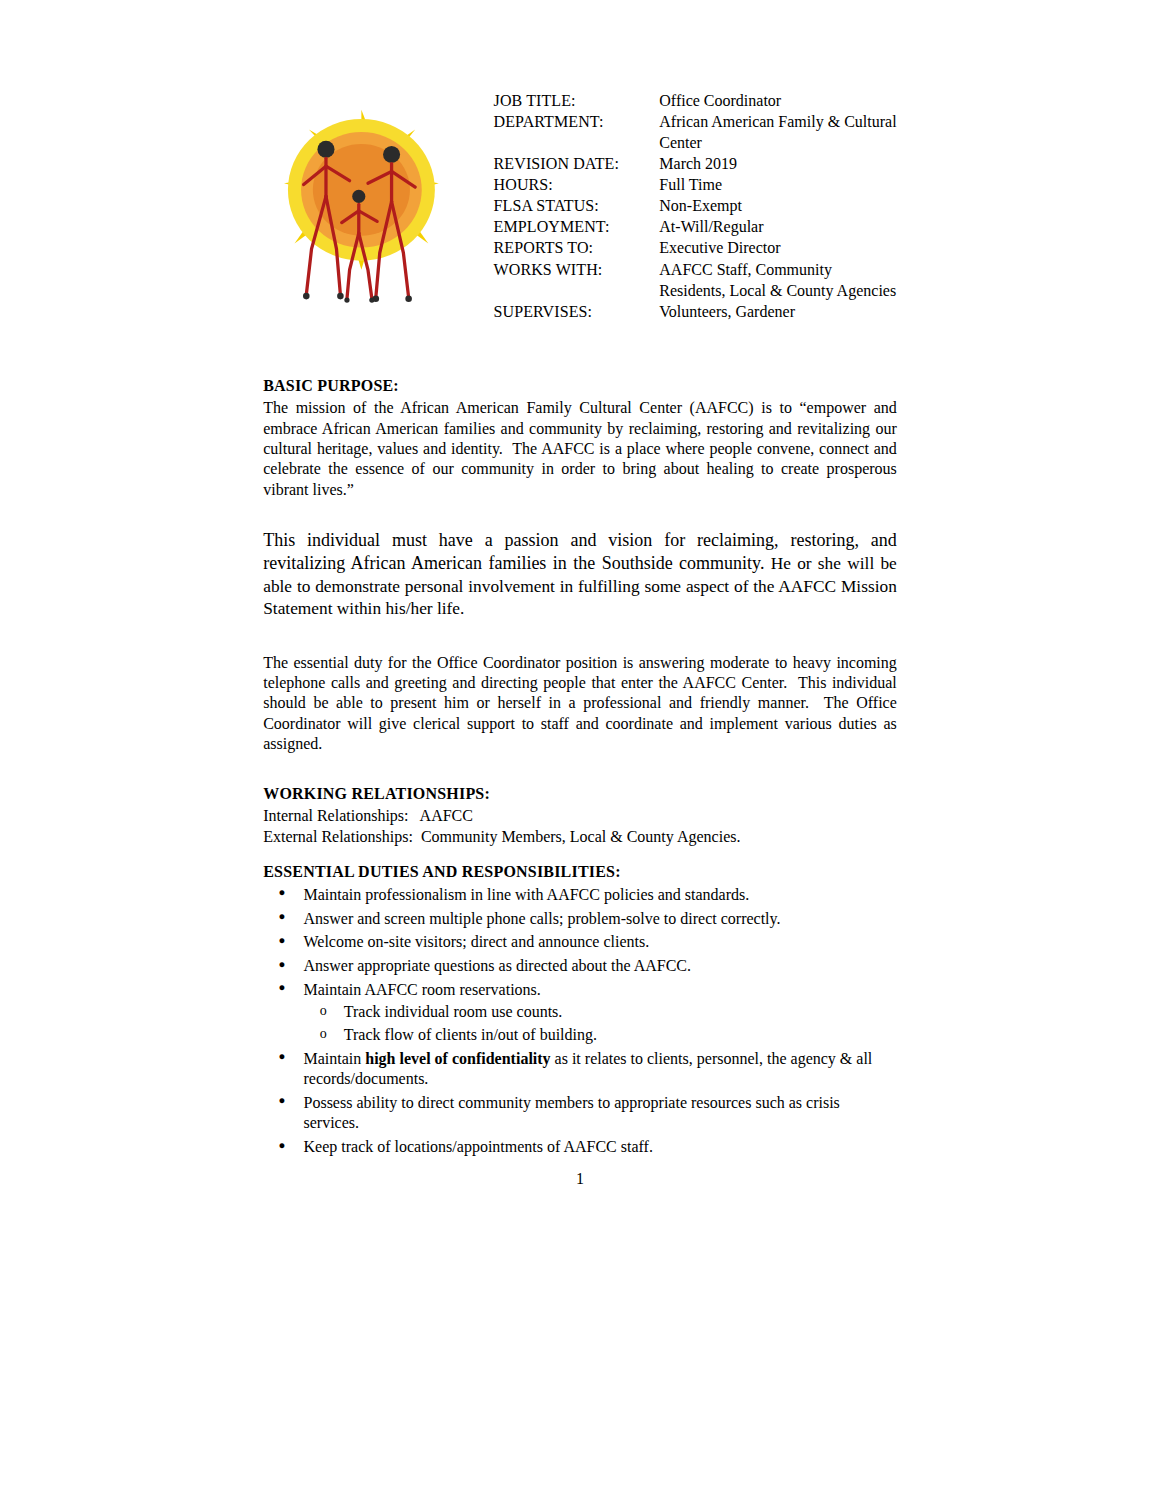| JOB TITLE: | Office Coordinator |
| DEPARTMENT: | African American Family & Cultural Center |
| REVISION DATE: | March 2019 |
| HOURS: | Full Time |
| FLSA STATUS: | Non-Exempt |
| EMPLOYMENT: | At-Will/Regular |
| REPORTS TO: | Executive Director |
| WORKS WITH: | AAFCC Staff, Community |
| | Residents, Local & County Agencies |
| SUPERVISES: | Volunteers, Gardener |
BASIC PURPOSE:
The mission of the African American Family Cultural Center (AAFCC) is to “empower and embrace African American families and community by reclaiming, restoring and revitalizing our cultural heritage, values and identity. The AAFCC is a place where people convene, connect and celebrate the essence of our community in order to bring about healing to create prosperous vibrant lives.”
This individual must have a passion and vision for reclaiming, restoring, and revitalizing African American families in the Southside community. He or she will be able to demonstrate personal involvement in fulfilling some aspect of the AAFCC Mission Statement within his/her life.
The essential duty for the Office Coordinator position is answering moderate to heavy incoming telephone calls and greeting and directing people that enter the AAFCC Center. This individual should be able to present him or herself in a professional and friendly manner. The Office Coordinator will give clerical support to staff and coordinate and implement various duties as assigned.
WORKING RELATIONSHIPS:
Internal Relationships: AAFCC
External Relationships: Community Members, Local & County Agencies.
ESSENTIAL DUTIES AND RESPONSIBILITIES:
Maintain professionalism in line with AAFCC policies and standards.
Answer and screen multiple phone calls; problem-solve to direct correctly.
Welcome on-site visitors; direct and announce clients.
Answer appropriate questions as directed about the AAFCC.
Maintain AAFCC room reservations.
Track individual room use counts.
Track flow of clients in/out of building.
Maintain high level of confidentiality as it relates to clients, personnel, the agency & all records/documents.
Possess ability to direct community members to appropriate resources such as crisis services.
Keep track of locations/appointments of AAFCC staff.
1